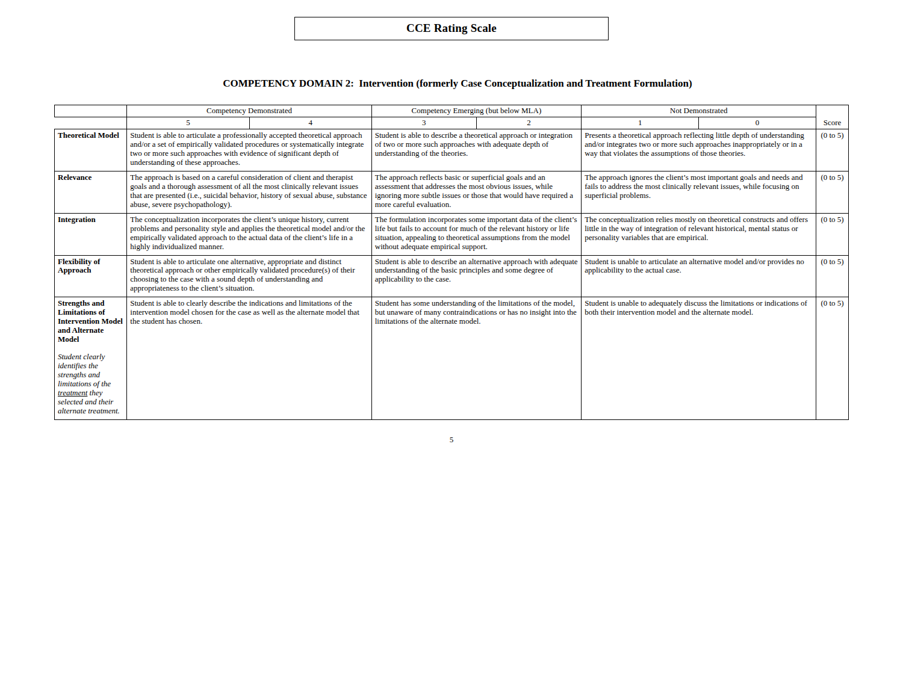CCE Rating Scale
COMPETENCY DOMAIN 2: Intervention (formerly Case Conceptualization and Treatment Formulation)
| | Competency Demonstrated | Competency Emerging (but below MLA) | Not Demonstrated | Score |
| --- | --- | --- | --- | --- |
| | 5 | 4 | 3 | 2 | 1 | 0 |
| Theoretical Model | Student is able to articulate a professionally accepted theoretical approach and/or a set of empirically validated procedures or systematically integrate two or more such approaches with evidence of significant depth of understanding of these approaches. | Student is able to describe a theoretical approach or integration of two or more such approaches with adequate depth of understanding of the theories. | Presents a theoretical approach reflecting little depth of understanding and/or integrates two or more such approaches inappropriately or in a way that violates the assumptions of those theories. | (0 to 5) |
| Relevance | The approach is based on a careful consideration of client and therapist goals and a thorough assessment of all the most clinically relevant issues that are presented (i.e., suicidal behavior, history of sexual abuse, substance abuse, severe psychopathology). | The approach reflects basic or superficial goals and an assessment that addresses the most obvious issues, while ignoring more subtle issues or those that would have required a more careful evaluation. | The approach ignores the client’s most important goals and needs and fails to address the most clinically relevant issues, while focusing on superficial problems. | (0 to 5) |
| Integration | The conceptualization incorporates the client’s unique history, current problems and personality style and applies the theoretical model and/or the empirically validated approach to the actual data of the client’s life in a highly individualized manner. | The formulation incorporates some important data of the client’s life but fails to account for much of the relevant history or life situation, appealing to theoretical assumptions from the model without adequate empirical support. | The conceptualization relies mostly on theoretical constructs and offers little in the way of integration of relevant historical, mental status or personality variables that are empirical. | (0 to 5) |
| Flexibility of Approach | Student is able to articulate one alternative, appropriate and distinct theoretical approach or other empirically validated procedure(s) of their choosing to the case with a sound depth of understanding and appropriateness to the client’s situation. | Student is able to describe an alternative approach with adequate understanding of the basic principles and some degree of applicability to the case. | Student is unable to articulate an alternative model and/or provides no applicability to the actual case. | (0 to 5) |
| Strengths and Limitations of Intervention Model and Alternate Model Student clearly identifies the strengths and limitations of the treatment they selected and their alternate treatment. | Student is able to clearly describe the indications and limitations of the intervention model chosen for the case as well as the alternate model that the student has chosen. | Student has some understanding of the limitations of the model, but unaware of many contraindications or has no insight into the limitations of the alternate model. | Student is unable to adequately discuss the limitations or indications of both their intervention model and the alternate model. | (0 to 5) |
5